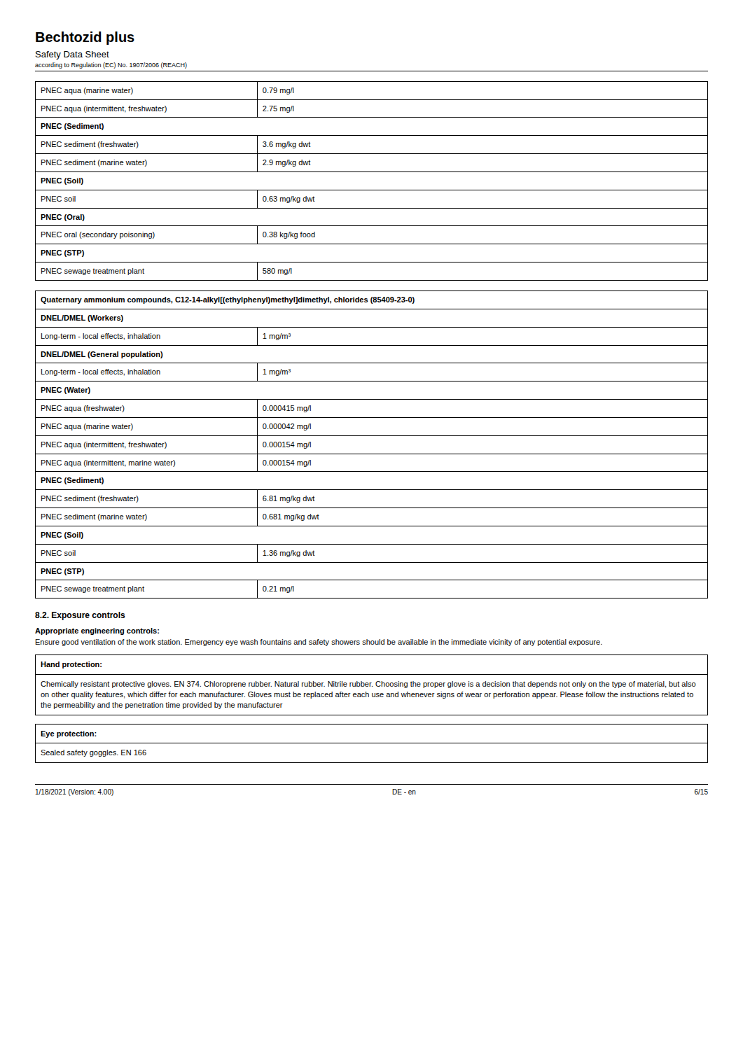Bechtozid plus
Safety Data Sheet
according to Regulation (EC) No. 1907/2006 (REACH)
| PNEC aqua (marine water) | 0.79 mg/l |
| PNEC aqua (intermittent, freshwater) | 2.75 mg/l |
| PNEC (Sediment) |
| PNEC sediment (freshwater) | 3.6 mg/kg dwt |
| PNEC sediment (marine water) | 2.9 mg/kg dwt |
| PNEC (Soil) |
| PNEC soil | 0.63 mg/kg dwt |
| PNEC (Oral) |
| PNEC oral (secondary poisoning) | 0.38 kg/kg food |
| PNEC (STP) |
| PNEC sewage treatment plant | 580 mg/l |
| Quaternary ammonium compounds, C12-14-alkyl[(ethylphenyl)methyl]dimethyl, chlorides (85409-23-0) |
| DNEL/DMEL (Workers) |
| Long-term - local effects, inhalation | 1 mg/m³ |
| DNEL/DMEL (General population) |
| Long-term - local effects, inhalation | 1 mg/m³ |
| PNEC (Water) |
| PNEC aqua (freshwater) | 0.000415 mg/l |
| PNEC aqua (marine water) | 0.000042 mg/l |
| PNEC aqua (intermittent, freshwater) | 0.000154 mg/l |
| PNEC aqua (intermittent, marine water) | 0.000154 mg/l |
| PNEC (Sediment) |
| PNEC sediment (freshwater) | 6.81 mg/kg dwt |
| PNEC sediment (marine water) | 0.681 mg/kg dwt |
| PNEC (Soil) |
| PNEC soil | 1.36 mg/kg dwt |
| PNEC (STP) |
| PNEC sewage treatment plant | 0.21 mg/l |
8.2. Exposure controls
Appropriate engineering controls:
Ensure good ventilation of the work station. Emergency eye wash fountains and safety showers should be available in the immediate vicinity of any potential exposure.
| Hand protection: |
| Chemically resistant protective gloves. EN 374. Chloroprene rubber. Natural rubber. Nitrile rubber. Choosing the proper glove is a decision that depends not only on the type of material, but also on other quality features, which differ for each manufacturer. Gloves must be replaced after each use and whenever signs of wear or perforation appear. Please follow the instructions related to the permeability and the penetration time provided by the manufacturer |
| Eye protection: |
| Sealed safety goggles. EN 166 |
1/18/2021 (Version: 4.00) DE - en 6/15